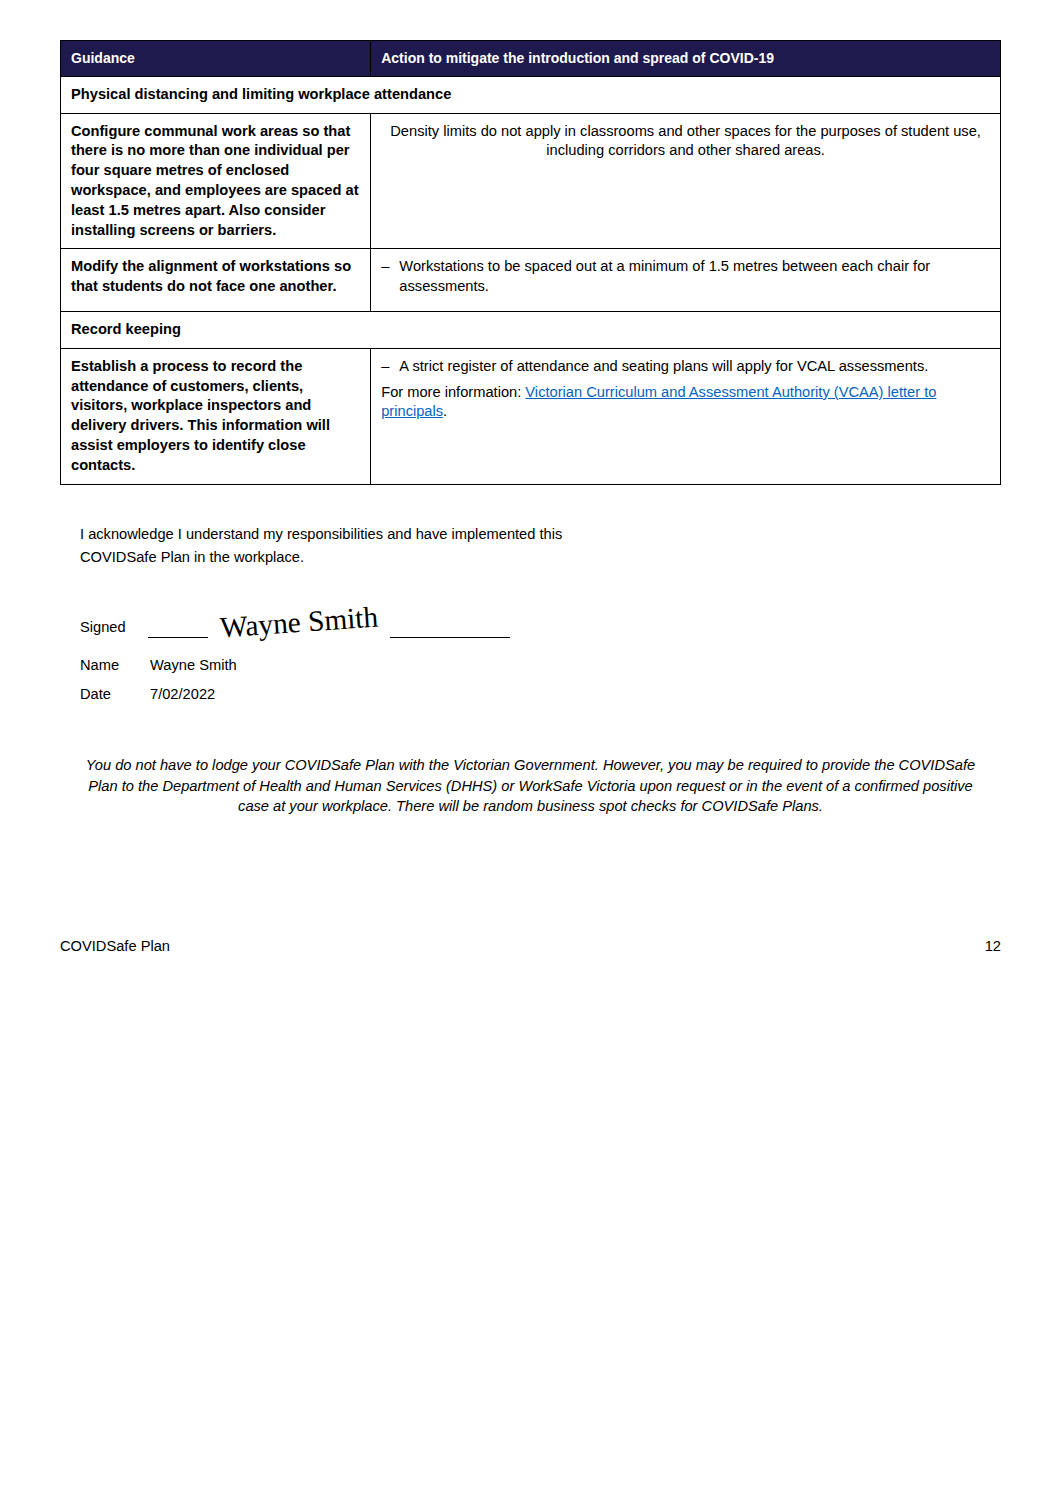| Guidance | Action to mitigate the introduction and spread of COVID-19 |
| --- | --- |
| Physical distancing and limiting workplace attendance |
| Configure communal work areas so that there is no more than one individual per four square metres of enclosed workspace, and employees are spaced at least 1.5 metres apart. Also consider installing screens or barriers. | Density limits do not apply in classrooms and other spaces for the purposes of student use, including corridors and other shared areas. |
| Modify the alignment of workstations so that students do not face one another. | – Workstations to be spaced out at a minimum of 1.5 metres between each chair for assessments. |
| Record keeping |
| Establish a process to record the attendance of customers, clients, visitors, workplace inspectors and delivery drivers. This information will assist employers to identify close contacts. | – A strict register of attendance and seating plans will apply for VCAL assessments. For more information: Victorian Curriculum and Assessment Authority (VCAA) letter to principals . |
I acknowledge I understand my responsibilities and have implemented this
COVIDSafe Plan in the workplace.
Signed Wayne Smith
Name Wayne Smith
Date 7/02/2022
You do not have to lodge your COVIDSafe Plan with the Victorian Government. However, you may be required to provide the COVIDSafe Plan to the Department of Health and Human Services (DHHS) or WorkSafe Victoria upon request or in the event of a confirmed positive case at your workplace. There will be random business spot checks for COVIDSafe Plans.
COVIDSafe Plan 12